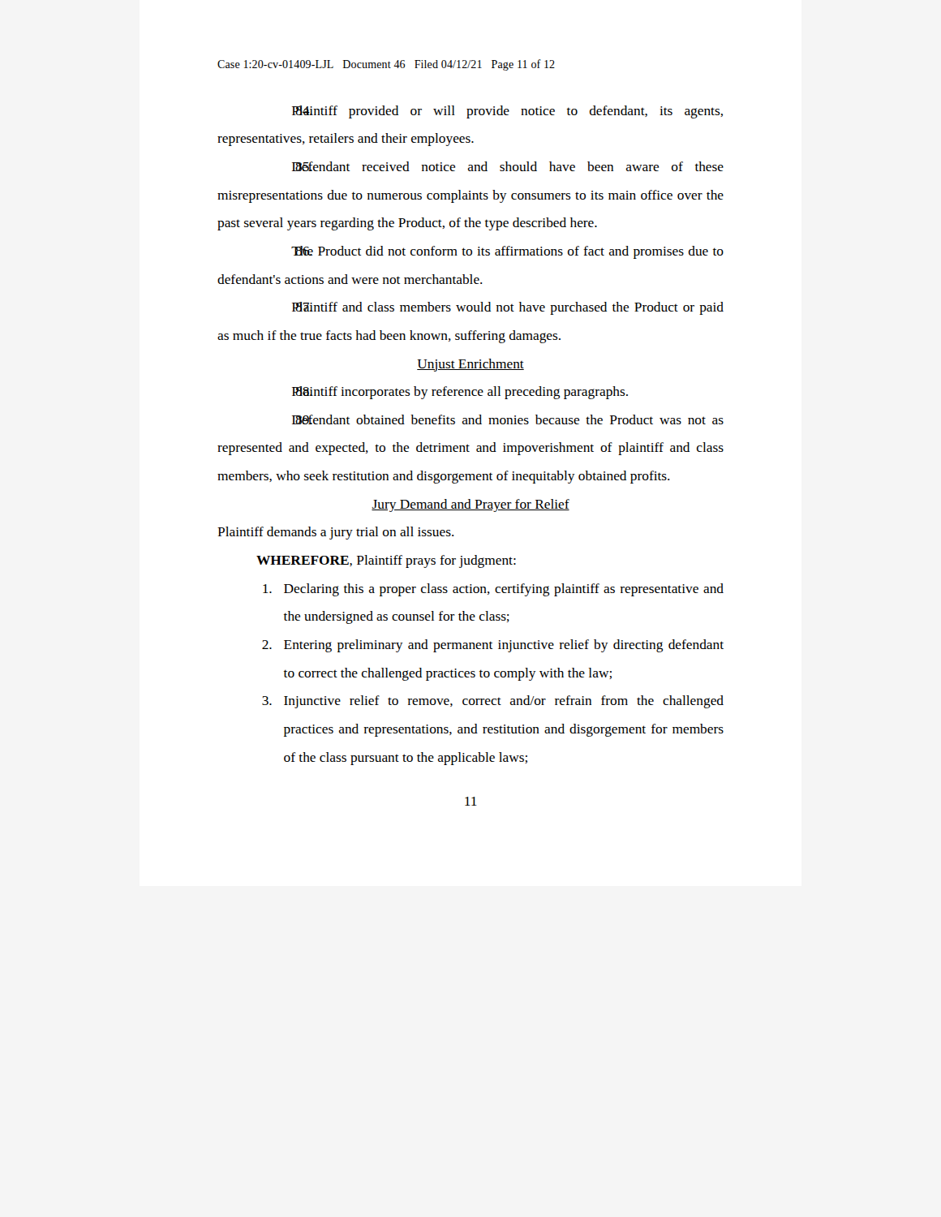Case 1:20-cv-01409-LJL Document 46 Filed 04/12/21 Page 11 of 12
84. Plaintiff provided or will provide notice to defendant, its agents, representatives, retailers and their employees.
85. Defendant received notice and should have been aware of these misrepresentations due to numerous complaints by consumers to its main office over the past several years regarding the Product, of the type described here.
86. The Product did not conform to its affirmations of fact and promises due to defendant's actions and were not merchantable.
87. Plaintiff and class members would not have purchased the Product or paid as much if the true facts had been known, suffering damages.
Unjust Enrichment
88. Plaintiff incorporates by reference all preceding paragraphs.
89. Defendant obtained benefits and monies because the Product was not as represented and expected, to the detriment and impoverishment of plaintiff and class members, who seek restitution and disgorgement of inequitably obtained profits.
Jury Demand and Prayer for Relief
Plaintiff demands a jury trial on all issues.
WHEREFORE, Plaintiff prays for judgment:
Declaring this a proper class action, certifying plaintiff as representative and the undersigned as counsel for the class;
Entering preliminary and permanent injunctive relief by directing defendant to correct the challenged practices to comply with the law;
Injunctive relief to remove, correct and/or refrain from the challenged practices and representations, and restitution and disgorgement for members of the class pursuant to the applicable laws;
11